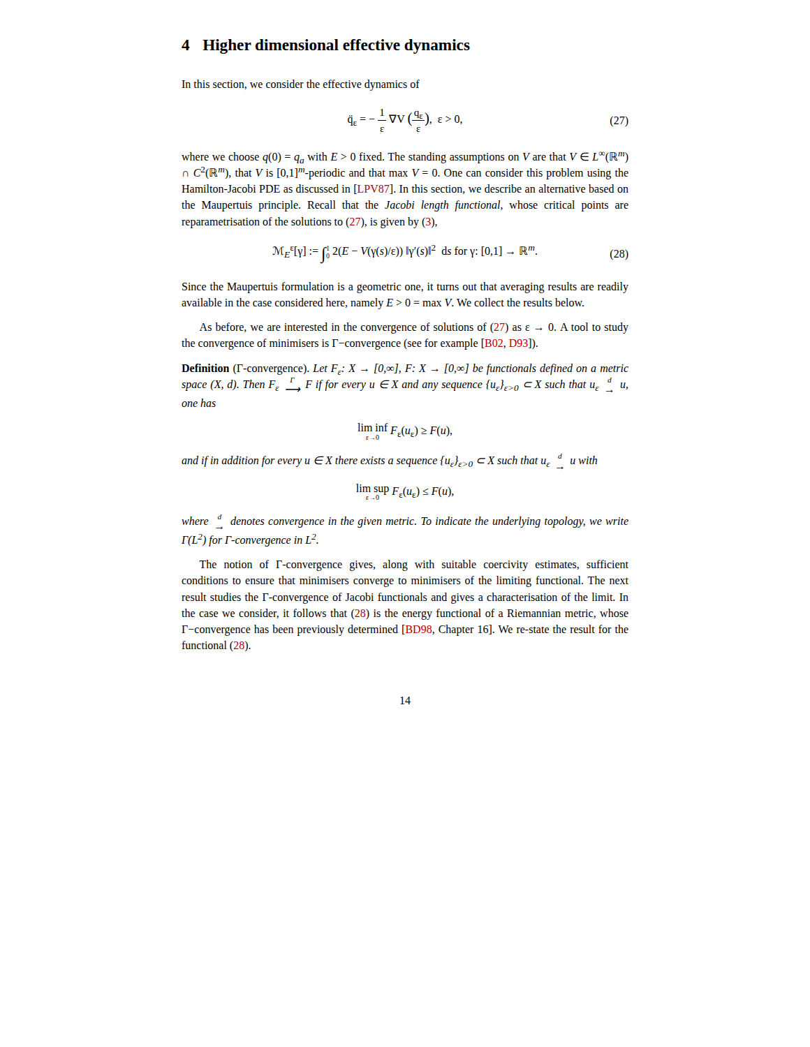4 Higher dimensional effective dynamics
In this section, we consider the effective dynamics of
q̈ε = − 1 ε ∇V (qε ε), ε > 0, (27)
where we choose q(0) = qa with E > 0 fixed. The standing assumptions on V are that V ∈ L∞(ℝm) ∩ C2(ℝm), that V is [0,1]m-periodic and that max V = 0. One can consider this problem using the Hamilton-Jacobi PDE as discussed in [LPV87]. In this section, we describe an alternative based on the Maupertuis principle. Recall that the Jacobi length functional, whose critical points are reparametrisation of the solutions to (27), is given by (3),
ℳEε[γ] := ∫1
0 2(E − V(γ(s)/ε)) ‖γ′(s)‖2 ds for γ: [0,1] → ℝm. (28)
Since the Maupertuis formulation is a geometric one, it turns out that averaging results are readily available in the case considered here, namely E > 0 = max V. We collect the results below.
As before, we are interested in the convergence of solutions of (27) as ε → 0. A tool to study the convergence of minimisers is Γ−convergence (see for example [B02, D93]).
Definition (Γ-convergence). Let Fε: X → [0,∞], F: X → [0,∞] be functionals defined on a metric space (X, d). Then Fε Γ⟶ F if for every u ∈ X and any sequence {uε}ε>0 ⊂ X such that uε d→ u, one has
lim inf ε→0 Fε(uε) ≥ F(u),
and if in addition for every u ∈ X there exists a sequence {uε}ε>0 ⊂ X such that uε d→ u with
lim sup ε→0 Fε(uε) ≤ F(u),
where d→ denotes convergence in the given metric. To indicate the underlying topology, we write Γ(L2) for Γ-convergence in L2.
The notion of Γ-convergence gives, along with suitable coercivity estimates, sufficient conditions to ensure that minimisers converge to minimisers of the limiting functional. The next result studies the Γ-convergence of Jacobi functionals and gives a characterisation of the limit. In the case we consider, it follows that (28) is the energy functional of a Riemannian metric, whose Γ−convergence has been previously determined [BD98, Chapter 16]. We re-state the result for the functional (28).
14